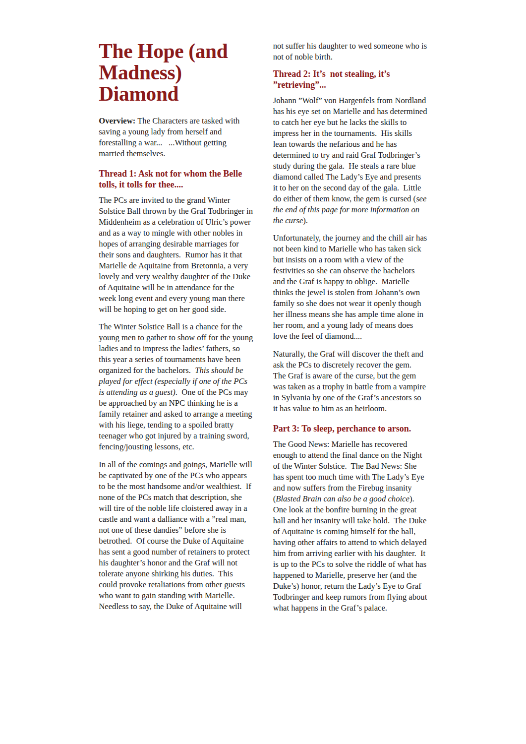The Hope (and Madness) Diamond
Overview: The Characters are tasked with saving a young lady from herself and forestalling a war... ...Without getting married themselves.
Thread 1: Ask not for whom the Belle tolls, it tolls for thee....
The PCs are invited to the grand Winter Solstice Ball thrown by the Graf Todbringer in Middenheim as a celebration of Ulric’s power and as a way to mingle with other nobles in hopes of arranging desirable marriages for their sons and daughters. Rumor has it that Marielle de Aquitaine from Bretonnia, a very lovely and very wealthy daughter of the Duke of Aquitaine will be in attendance for the week long event and every young man there will be hoping to get on her good side.
The Winter Solstice Ball is a chance for the young men to gather to show off for the young ladies and to impress the ladies’ fathers, so this year a series of tournaments have been organized for the bachelors. This should be played for effect (especially if one of the PCs is attending as a guest). One of the PCs may be approached by an NPC thinking he is a family retainer and asked to arrange a meeting with his liege, tending to a spoiled bratty teenager who got injured by a training sword, fencing/jousting lessons, etc.
In all of the comings and goings, Marielle will be captivated by one of the PCs who appears to be the most handsome and/or wealthiest. If none of the PCs match that description, she will tire of the noble life cloistered away in a castle and want a dalliance with a ”real man, not one of these dandies” before she is betrothed. Of course the Duke of Aquitaine has sent a good number of retainers to protect his daughter’s honor and the Graf will not tolerate anyone shirking his duties. This could provoke retaliations from other guests who want to gain standing with Marielle. Needless to say, the Duke of Aquitaine will not suffer his daughter to wed someone who is not of noble birth.
Thread 2: It’s not stealing, it’s ”retrieving”...
Johann ”Wolf” von Hargenfels from Nordland has his eye set on Marielle and has determined to catch her eye but he lacks the skills to impress her in the tournaments. His skills lean towards the nefarious and he has determined to try and raid Graf Todbringer’s study during the gala. He steals a rare blue diamond called The Lady’s Eye and presents it to her on the second day of the gala. Little do either of them know, the gem is cursed (see the end of this page for more information on the curse).
Unfortunately, the journey and the chill air has not been kind to Marielle who has taken sick but insists on a room with a view of the festivities so she can observe the bachelors and the Graf is happy to oblige. Marielle thinks the jewel is stolen from Johann’s own family so she does not wear it openly though her illness means she has ample time alone in her room, and a young lady of means does love the feel of diamond....
Naturally, the Graf will discover the theft and ask the PCs to discretely recover the gem. The Graf is aware of the curse, but the gem was taken as a trophy in battle from a vampire in Sylvania by one of the Graf’s ancestors so it has value to him as an heirloom.
Part 3: To sleep, perchance to arson.
The Good News: Marielle has recovered enough to attend the final dance on the Night of the Winter Solstice. The Bad News: She has spent too much time with The Lady’s Eye and now suffers from the Firebug insanity (Blasted Brain can also be a good choice). One look at the bonfire burning in the great hall and her insanity will take hold. The Duke of Aquitaine is coming himself for the ball, having other affairs to attend to which delayed him from arriving earlier with his daughter. It is up to the PCs to solve the riddle of what has happened to Marielle, preserve her (and the Duke’s) honor, return the Lady’s Eye to Graf Todbringer and keep rumors from flying about what happens in the Graf’s palace.